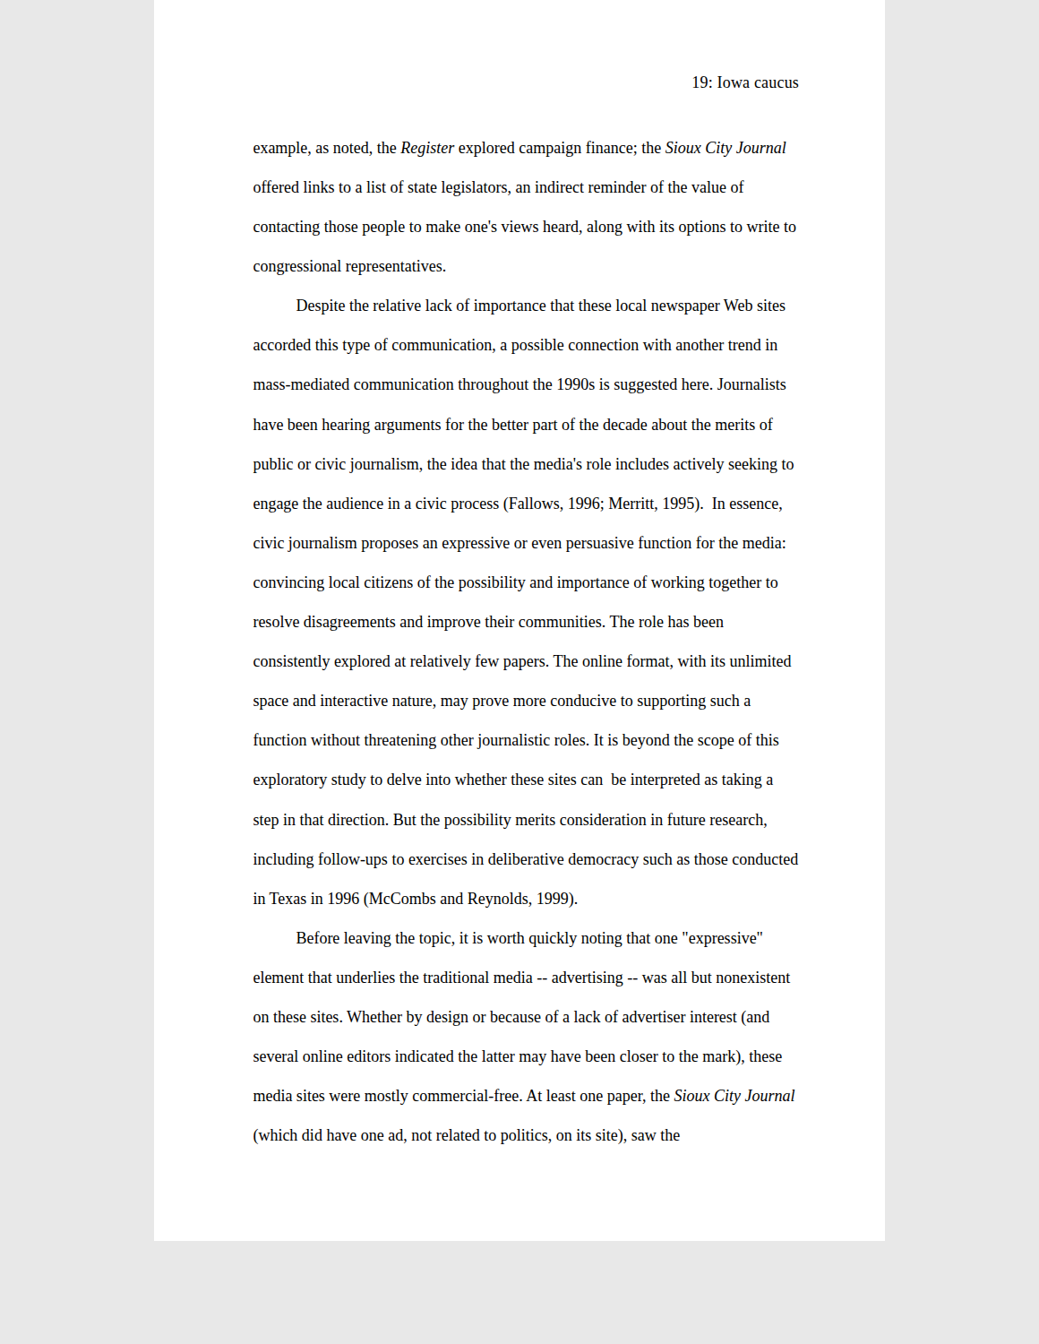19: Iowa caucus
example, as noted, the Register explored campaign finance; the Sioux City Journal offered links to a list of state legislators, an indirect reminder of the value of contacting those people to make one's views heard, along with its options to write to congressional representatives.
Despite the relative lack of importance that these local newspaper Web sites accorded this type of communication, a possible connection with another trend in mass-mediated communication throughout the 1990s is suggested here. Journalists have been hearing arguments for the better part of the decade about the merits of public or civic journalism, the idea that the media's role includes actively seeking to engage the audience in a civic process (Fallows, 1996; Merritt, 1995). In essence, civic journalism proposes an expressive or even persuasive function for the media: convincing local citizens of the possibility and importance of working together to resolve disagreements and improve their communities. The role has been consistently explored at relatively few papers. The online format, with its unlimited space and interactive nature, may prove more conducive to supporting such a function without threatening other journalistic roles. It is beyond the scope of this exploratory study to delve into whether these sites can be interpreted as taking a step in that direction. But the possibility merits consideration in future research, including follow-ups to exercises in deliberative democracy such as those conducted in Texas in 1996 (McCombs and Reynolds, 1999).
Before leaving the topic, it is worth quickly noting that one "expressive" element that underlies the traditional media -- advertising -- was all but nonexistent on these sites. Whether by design or because of a lack of advertiser interest (and several online editors indicated the latter may have been closer to the mark), these media sites were mostly commercial-free. At least one paper, the Sioux City Journal (which did have one ad, not related to politics, on its site), saw the